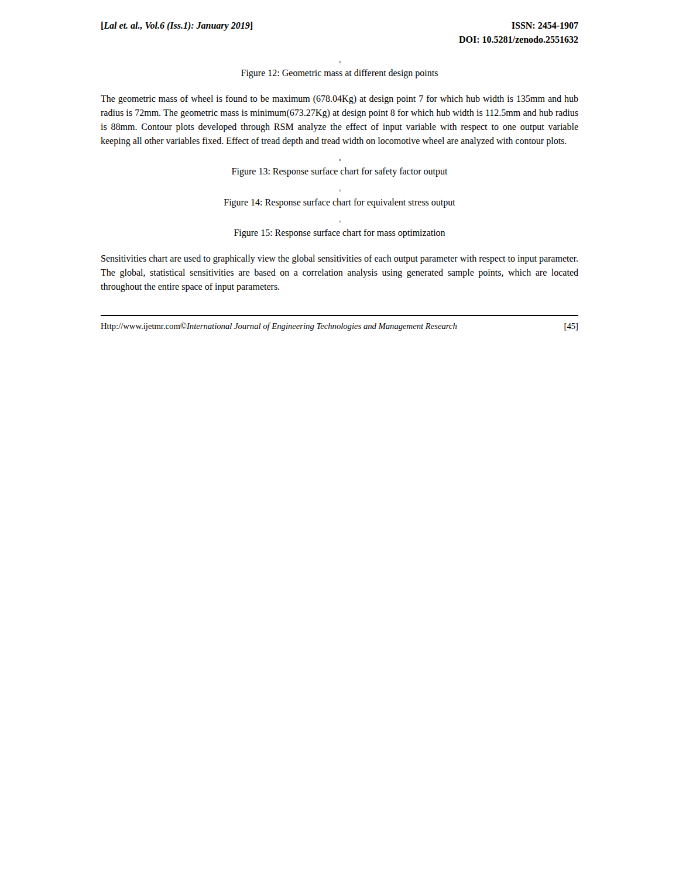[Lal et. al., Vol.6 (Iss.1): January 2019]
ISSN: 2454-1907
DOI: 10.5281/zenodo.2551632
Figure 12: Geometric mass at different design points
The geometric mass of wheel is found to be maximum (678.04Kg) at design point 7 for which hub width is 135mm and hub radius is 72mm. The geometric mass is minimum(673.27Kg) at design point 8 for which hub width is 112.5mm and hub radius is 88mm. Contour plots developed through RSM analyze the effect of input variable with respect to one output variable keeping all other variables fixed. Effect of tread depth and tread width on locomotive wheel are analyzed with contour plots.
Figure 13: Response surface chart for safety factor output
Figure 14: Response surface chart for equivalent stress output
Figure 15: Response surface chart for mass optimization
Sensitivities chart are used to graphically view the global sensitivities of each output parameter with respect to input parameter. The global, statistical sensitivities are based on a correlation analysis using generated sample points, which are located throughout the entire space of input parameters.
Http://www.ijetmr.com©International Journal of Engineering Technologies and Management Research
[45]